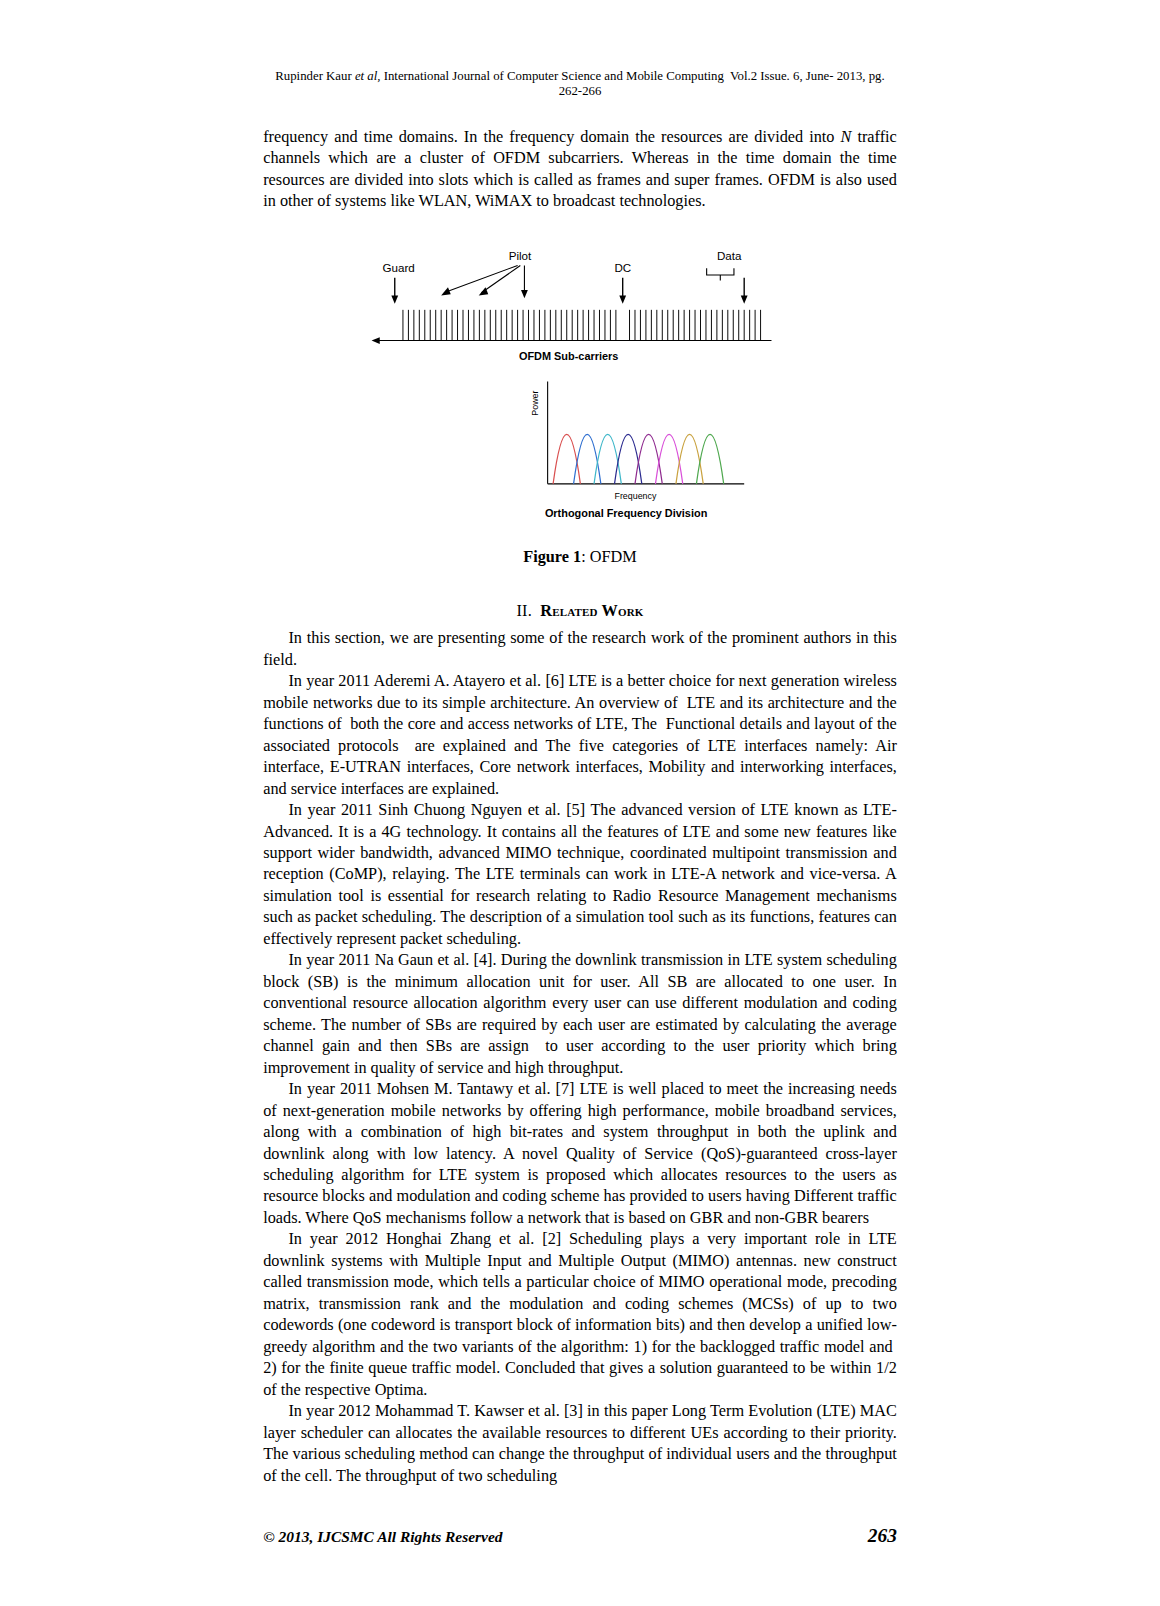Rupinder Kaur et al, International Journal of Computer Science and Mobile Computing Vol.2 Issue. 6, June- 2013, pg. 262-266
frequency and time domains. In the frequency domain the resources are divided into N traffic channels which are a cluster of OFDM subcarriers. Whereas in the time domain the time resources are divided into slots which is called as frames and super frames. OFDM is also used in other of systems like WLAN, WiMAX to broadcast technologies.
Guard Pilot DC Data OFDM Sub-carriers Power Frequency Orthogonal Frequency Division
Figure 1: OFDM
II. Related Work
In this section, we are presenting some of the research work of the prominent authors in this field.
In year 2011 Aderemi A. Atayero et al. [6] LTE is a better choice for next generation wireless mobile networks due to its simple architecture. An overview of LTE and its architecture and the functions of both the core and access networks of LTE, The Functional details and layout of the associated protocols are explained and The five categories of LTE interfaces namely: Air interface, E-UTRAN interfaces, Core network interfaces, Mobility and interworking interfaces, and service interfaces are explained.
In year 2011 Sinh Chuong Nguyen et al. [5] The advanced version of LTE known as LTE- Advanced. It is a 4G technology. It contains all the features of LTE and some new features like support wider bandwidth, advanced MIMO technique, coordinated multipoint transmission and reception (CoMP), relaying. The LTE terminals can work in LTE-A network and vice-versa. A simulation tool is essential for research relating to Radio Resource Management mechanisms such as packet scheduling. The description of a simulation tool such as its functions, features can effectively represent packet scheduling.
In year 2011 Na Gaun et al. [4]. During the downlink transmission in LTE system scheduling block (SB) is the minimum allocation unit for user. All SB are allocated to one user. In conventional resource allocation algorithm every user can use different modulation and coding scheme. The number of SBs are required by each user are estimated by calculating the average channel gain and then SBs are assign to user according to the user priority which bring improvement in quality of service and high throughput.
In year 2011 Mohsen M. Tantawy et al. [7] LTE is well placed to meet the increasing needs of next-generation mobile networks by offering high performance, mobile broadband services, along with a combination of high bit-rates and system throughput in both the uplink and downlink along with low latency. A novel Quality of Service (QoS)-guaranteed cross-layer scheduling algorithm for LTE system is proposed which allocates resources to the users as resource blocks and modulation and coding scheme has provided to users having Different traffic loads. Where QoS mechanisms follow a network that is based on GBR and non-GBR bearers
In year 2012 Honghai Zhang et al. [2] Scheduling plays a very important role in LTE downlink systems with Multiple Input and Multiple Output (MIMO) antennas. new construct called transmission mode, which tells a particular choice of MIMO operational mode, precoding matrix, transmission rank and the modulation and coding schemes (MCSs) of up to two codewords (one codeword is transport block of information bits) and then develop a unified low- greedy algorithm and the two variants of the algorithm: 1) for the backlogged traffic model and 2) for the finite queue traffic model. Concluded that gives a solution guaranteed to be within 1/2 of the respective Optima.
In year 2012 Mohammad T. Kawser et al. [3] in this paper Long Term Evolution (LTE) MAC layer scheduler can allocates the available resources to different UEs according to their priority. The various scheduling method can change the throughput of individual users and the throughput of the cell. The throughput of two scheduling
© 2013, IJCSMC All Rights Reserved 263